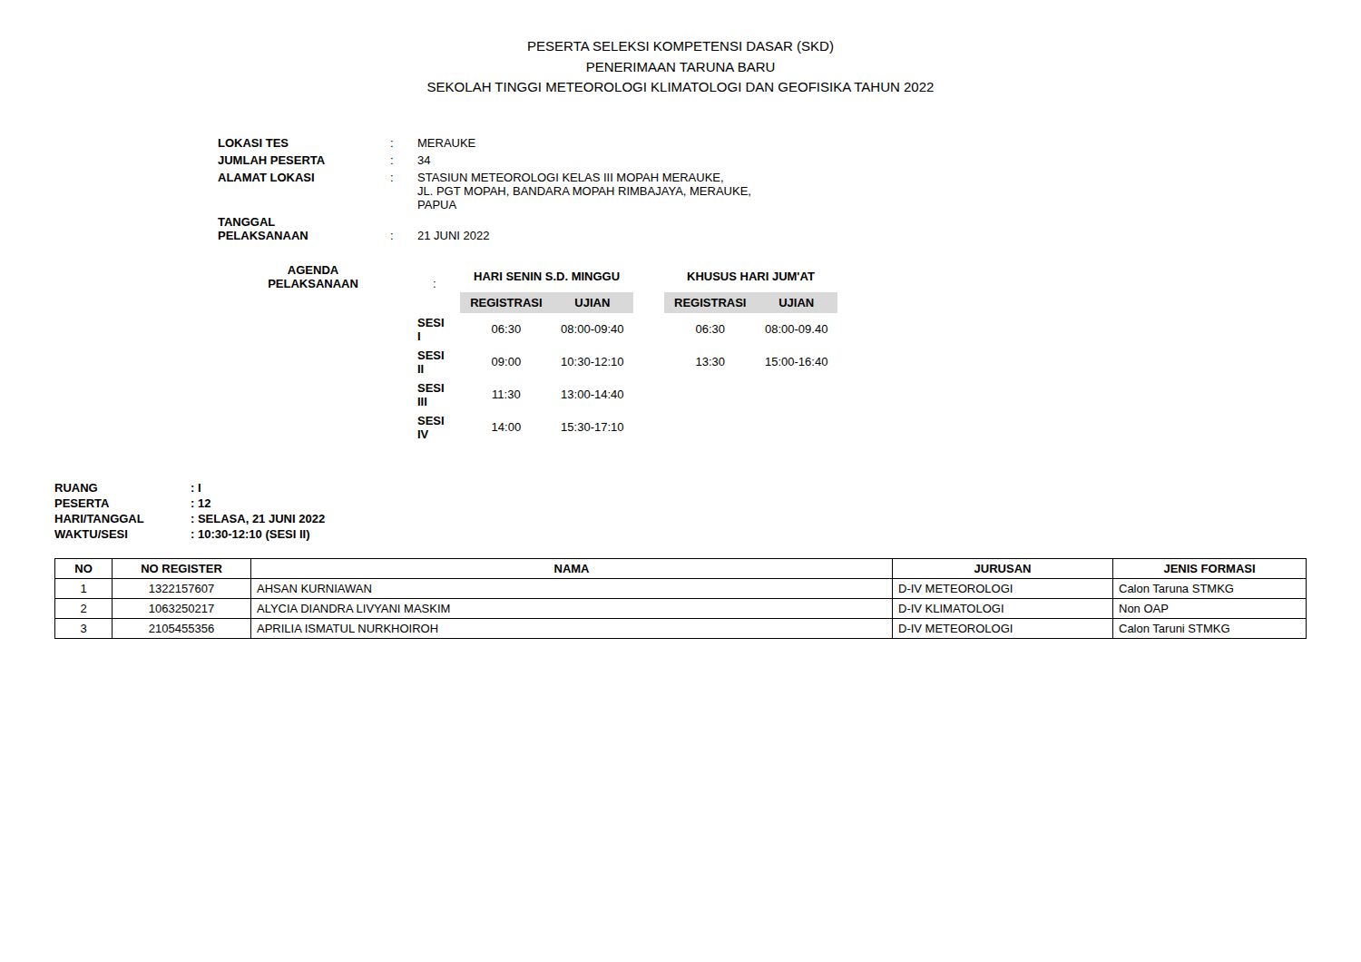PESERTA SELEKSI KOMPETENSI DASAR (SKD)
PENERIMAAN TARUNA BARU
SEKOLAH TINGGI METEOROLOGI KLIMATOLOGI DAN GEOFISIKA TAHUN 2022
| LOKASI TES | : | MERAUKE |
| JUMLAH PESERTA | : | 34 |
| ALAMAT LOKASI | : | STASIUN METEOROLOGI KELAS III MOPAH MERAUKE, JL. PGT MOPAH, BANDARA MOPAH RIMBAJAYA, MERAUKE, PAPUA |
| TANGGAL PELAKSANAAN | : | 21 JUNI 2022 |
| AGENDA PELAKSANAAN | : | HARI SENIN S.D. MINGGU | | KHUSUS HARI JUM'AT |
| | | REGISTRASI | UJIAN | | REGISTRASI | UJIAN |
| | SESI I | 06:30 | 08:00-09:40 | | 06:30 | 08:00-09.40 |
| | SESI II | 09:00 | 10:30-12:10 | | 13:30 | 15:00-16:40 |
| | SESI III | 11:30 | 13:00-14:40 | | | |
| | SESI IV | 14:00 | 15:30-17:10 | | | |
| RUANG | : I |
| PESERTA | : 12 |
| HARI/TANGGAL | : SELASA, 21 JUNI 2022 |
| WAKTU/SESI | : 10:30-12:10 (SESI II) |
| NO | NO REGISTER | NAMA | JURUSAN | JENIS FORMASI |
| --- | --- | --- | --- | --- |
| 1 | 1322157607 | AHSAN KURNIAWAN | D-IV METEOROLOGI | Calon Taruna STMKG |
| 2 | 1063250217 | ALYCIA DIANDRA LIVYANI MASKIM | D-IV KLIMATOLOGI | Non OAP |
| 3 | 2105455356 | APRILIA ISMATUL NURKHOIROH | D-IV METEOROLOGI | Calon Taruni STMKG |